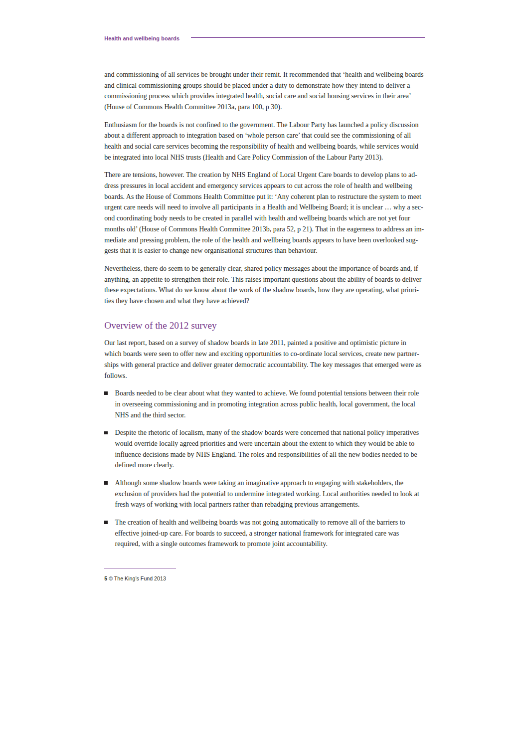Health and wellbeing boards
and commissioning of all services be brought under their remit. It recommended that ‘health and wellbeing boards and clinical commissioning groups should be placed under a duty to demonstrate how they intend to deliver a commissioning process which provides integrated health, social care and social housing services in their area’ (House of Commons Health Committee 2013a, para 100, p 30).
Enthusiasm for the boards is not confined to the government. The Labour Party has launched a policy discussion about a different approach to integration based on ‘whole person care’ that could see the commissioning of all health and social care services becoming the responsibility of health and wellbeing boards, while services would be integrated into local NHS trusts (Health and Care Policy Commission of the Labour Party 2013).
There are tensions, however. The creation by NHS England of Local Urgent Care boards to develop plans to address pressures in local accident and emergency services appears to cut across the role of health and wellbeing boards. As the House of Commons Health Committee put it: ‘Any coherent plan to restructure the system to meet urgent care needs will need to involve all participants in a Health and Wellbeing Board; it is unclear … why a second coordinating body needs to be created in parallel with health and wellbeing boards which are not yet four months old’ (House of Commons Health Committee 2013b, para 52, p 21). That in the eagerness to address an immediate and pressing problem, the role of the health and wellbeing boards appears to have been overlooked suggests that it is easier to change new organisational structures than behaviour.
Nevertheless, there do seem to be generally clear, shared policy messages about the importance of boards and, if anything, an appetite to strengthen their role. This raises important questions about the ability of boards to deliver these expectations. What do we know about the work of the shadow boards, how they are operating, what priorities they have chosen and what they have achieved?
Overview of the 2012 survey
Our last report, based on a survey of shadow boards in late 2011, painted a positive and optimistic picture in which boards were seen to offer new and exciting opportunities to co-ordinate local services, create new partnerships with general practice and deliver greater democratic accountability. The key messages that emerged were as follows.
Boards needed to be clear about what they wanted to achieve. We found potential tensions between their role in overseeing commissioning and in promoting integration across public health, local government, the local NHS and the third sector.
Despite the rhetoric of localism, many of the shadow boards were concerned that national policy imperatives would override locally agreed priorities and were uncertain about the extent to which they would be able to influence decisions made by NHS England. The roles and responsibilities of all the new bodies needed to be defined more clearly.
Although some shadow boards were taking an imaginative approach to engaging with stakeholders, the exclusion of providers had the potential to undermine integrated working. Local authorities needed to look at fresh ways of working with local partners rather than rebadging previous arrangements.
The creation of health and wellbeing boards was not going automatically to remove all of the barriers to effective joined-up care. For boards to succeed, a stronger national framework for integrated care was required, with a single outcomes framework to promote joint accountability.
5 © The King’s Fund 2013